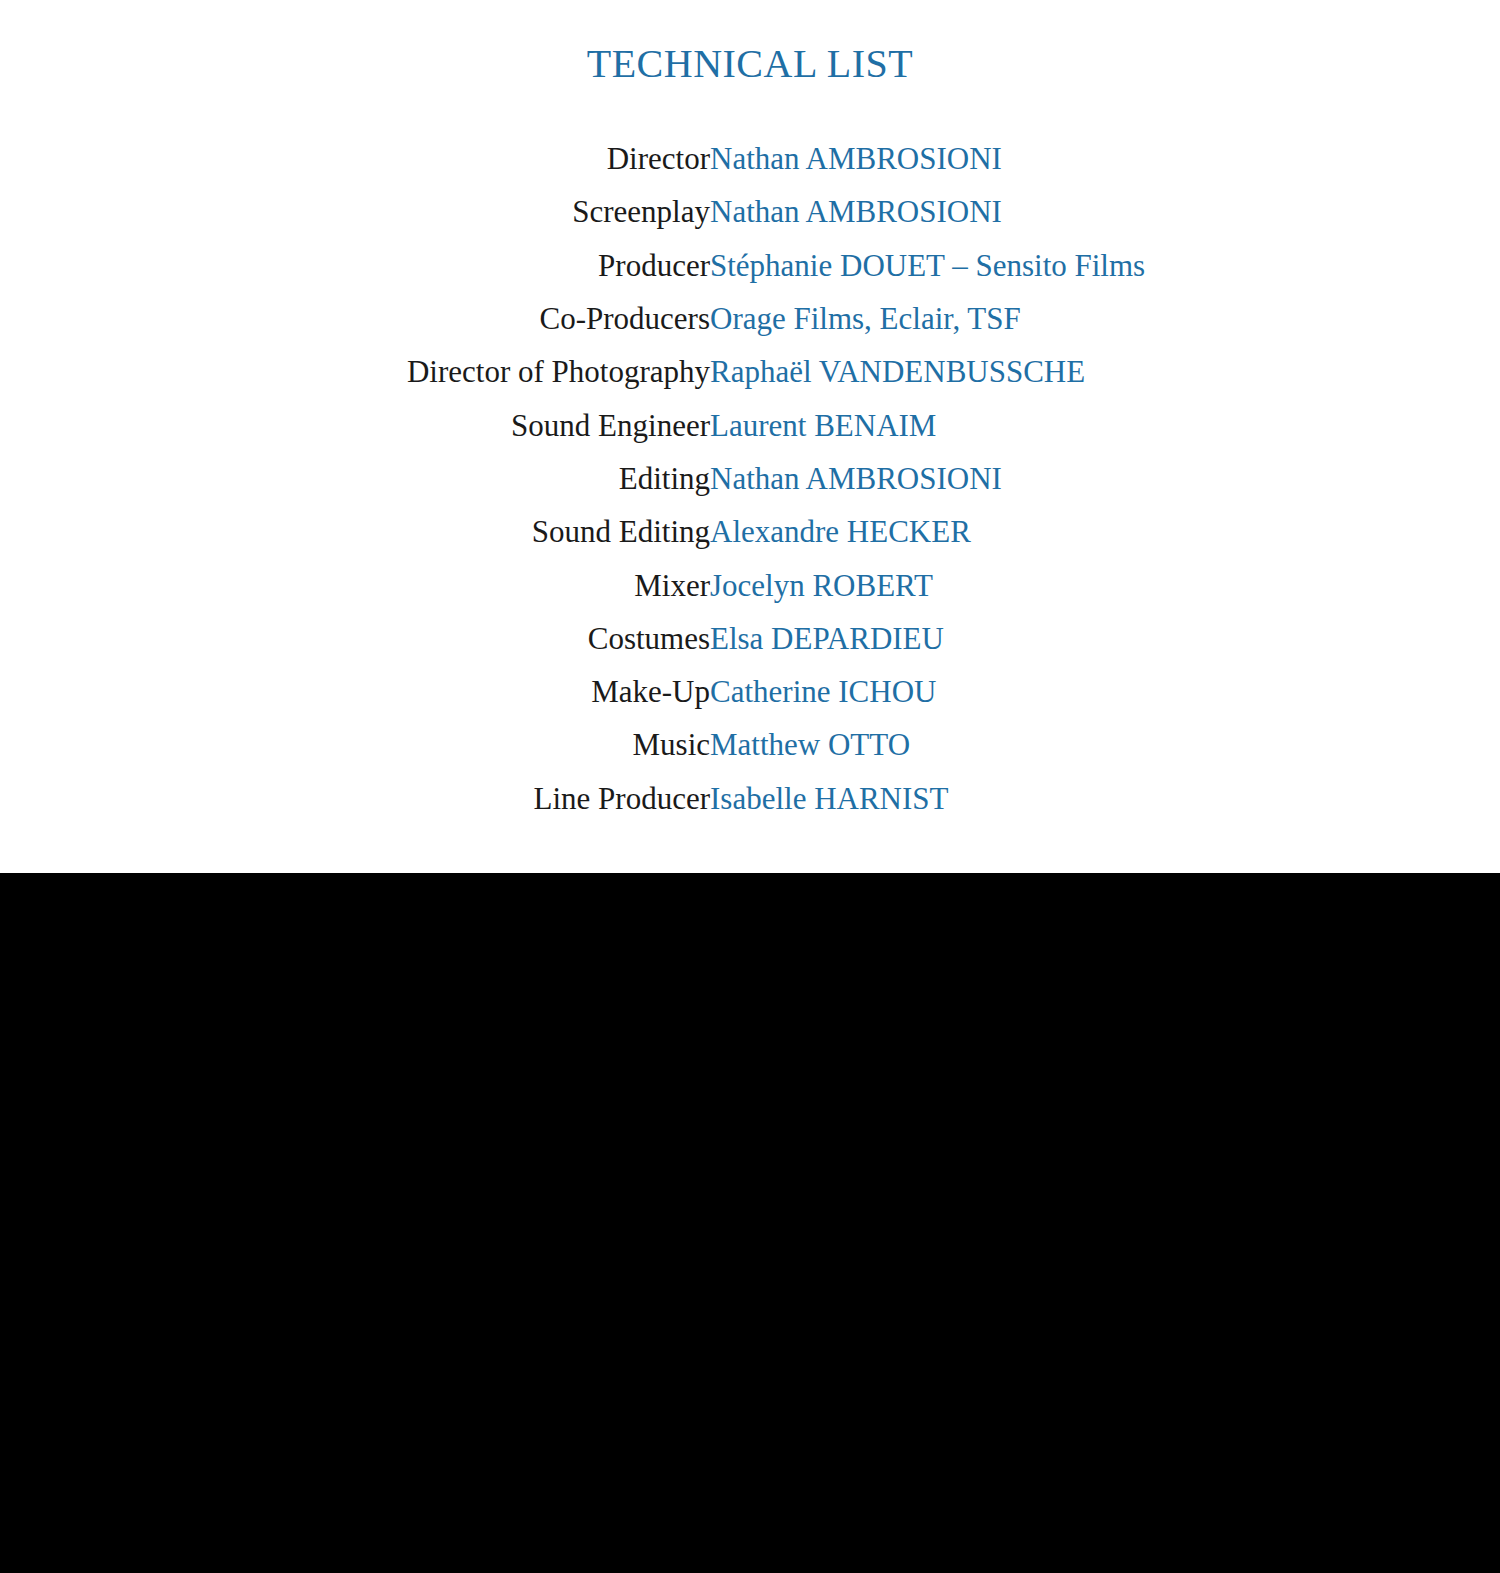TECHNICAL LIST
| Director | Nathan AMBROSIONI |
| Screenplay | Nathan AMBROSIONI |
| Producer | Stéphanie DOUET – Sensito Films |
| Co-Producers | Orage Films, Eclair, TSF |
| Director of Photography | Raphaël VANDENBUSSCHE |
| Sound Engineer | Laurent BENAIM |
| Editing | Nathan AMBROSIONI |
| Sound Editing | Alexandre HECKER |
| Mixer | Jocelyn ROBERT |
| Costumes | Elsa DEPARDIEU |
| Make-Up | Catherine ICHOU |
| Music | Matthew OTTO |
| Line Producer | Isabelle HARNIST |